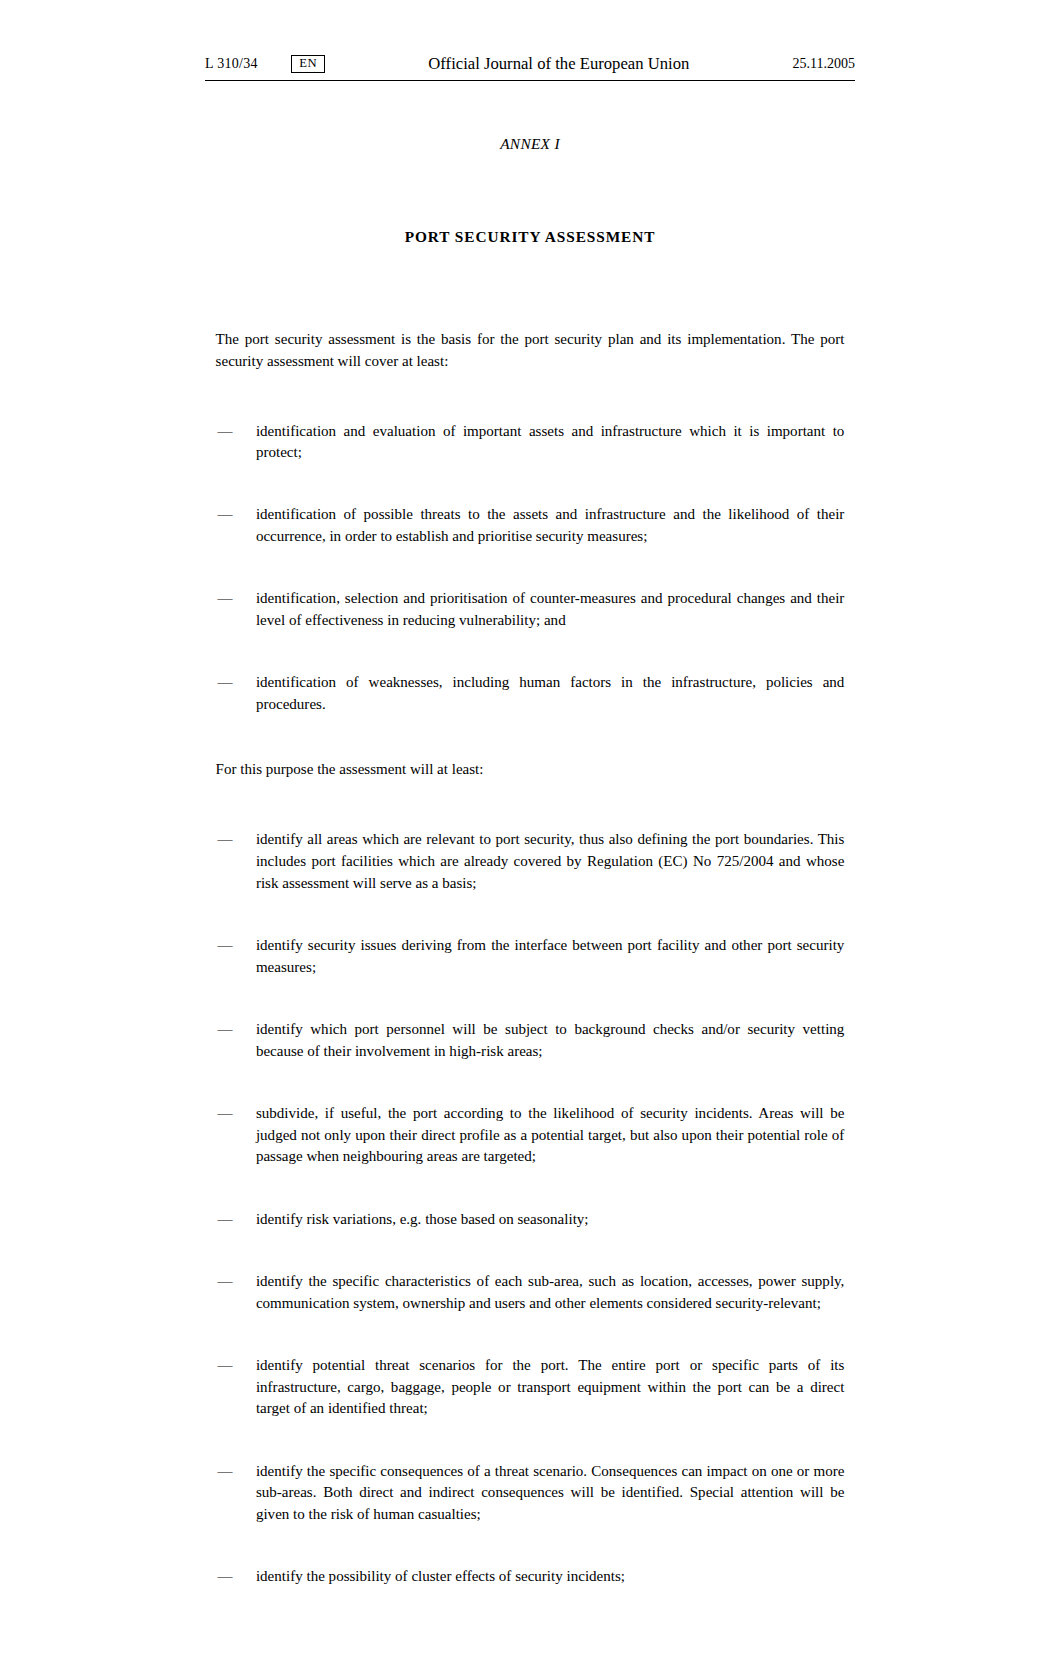L 310/34 EN
Official Journal of the European Union
25.11.2005
ANNEX I
PORT SECURITY ASSESSMENT
The port security assessment is the basis for the port security plan and its implementation. The port security assessment will cover at least:
identification and evaluation of important assets and infrastructure which it is important to protect;
identification of possible threats to the assets and infrastructure and the likelihood of their occurrence, in order to establish and prioritise security measures;
identification, selection and prioritisation of counter-measures and procedural changes and their level of effectiveness in reducing vulnerability; and
identification of weaknesses, including human factors in the infrastructure, policies and procedures.
For this purpose the assessment will at least:
identify all areas which are relevant to port security, thus also defining the port boundaries. This includes port facilities which are already covered by Regulation (EC) No 725/2004 and whose risk assessment will serve as a basis;
identify security issues deriving from the interface between port facility and other port security measures;
identify which port personnel will be subject to background checks and/or security vetting because of their involvement in high-risk areas;
subdivide, if useful, the port according to the likelihood of security incidents. Areas will be judged not only upon their direct profile as a potential target, but also upon their potential role of passage when neighbouring areas are targeted;
identify risk variations, e.g. those based on seasonality;
identify the specific characteristics of each sub-area, such as location, accesses, power supply, communication system, ownership and users and other elements considered security-relevant;
identify potential threat scenarios for the port. The entire port or specific parts of its infrastructure, cargo, baggage, people or transport equipment within the port can be a direct target of an identified threat;
identify the specific consequences of a threat scenario. Consequences can impact on one or more sub-areas. Both direct and indirect consequences will be identified. Special attention will be given to the risk of human casualties;
identify the possibility of cluster effects of security incidents;